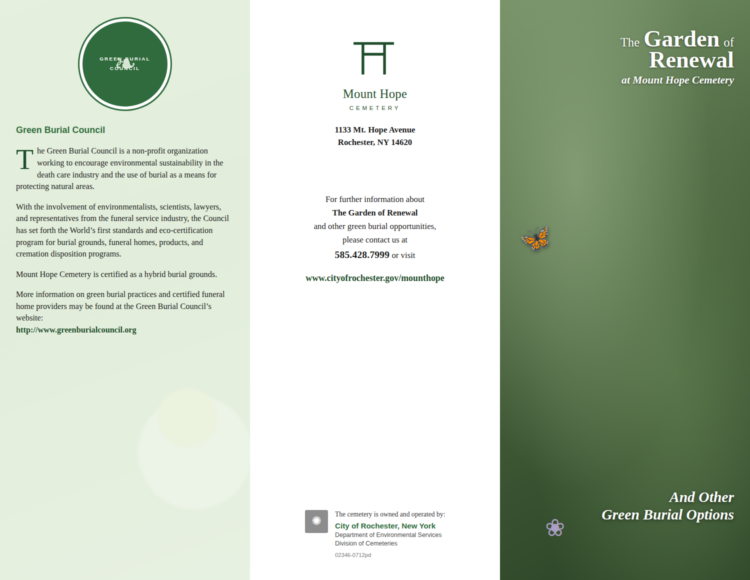❧
Green Burial
Council
Green Burial Council
The Green Burial Council is a non-profit organization working to encourage environmental sustainability in the death care industry and the use of burial as a means for protecting natural areas.
With the involvement of environmentalists, scientists, lawyers, and representatives from the funeral service industry, the Council has set forth the World’s first standards and eco-certification program for burial grounds, funeral homes, products, and cremation disposition programs.
Mount Hope Cemetery is certified as a hybrid burial grounds.
More information on green burial practices and certified funeral home providers may be found at the Green Burial Council’s website:
http://www.greenburialcouncil.org
⛩
Mount Hope
Cemetery
1133 Mt. Hope Avenue
Rochester, NY 14620
For further information about
The Garden of Renewal
and other green burial opportunities,
please contact us at
585.428.7999 or visit
www.cityofrochester.gov/mounthope
✺
The cemetery is owned and operated by: City of Rochester, New York Department of Environmental Services
Division of Cemeteries 02346-0712pd
The Garden of Renewal at Mount Hope Cemetery
🦋 ❀
And Other
Green Burial Options